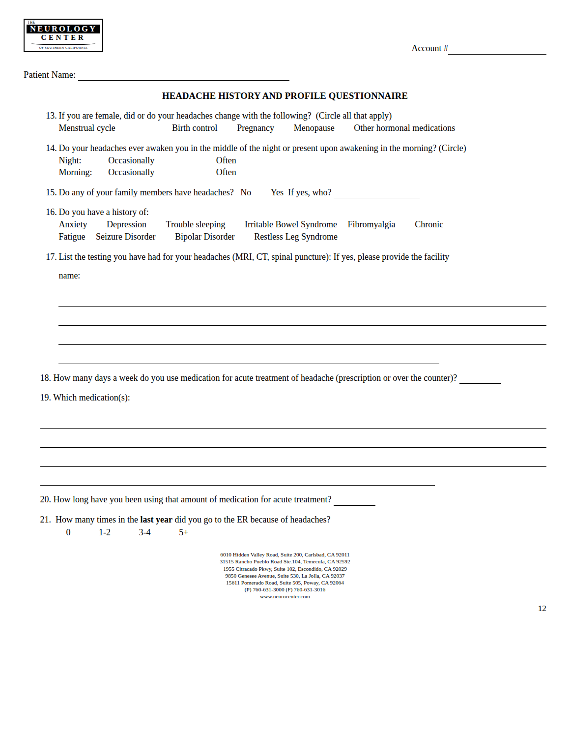THE
NEUROLOGY
CENTER
OF SOUTHERN CALIFORNIA
Account #
Patient Name:
HEADACHE HISTORY AND PROFILE QUESTIONNAIRE
13. If you are female, did or do your headaches change with the following? (Circle all that apply) Menstrual cycle Birth control Pregnancy Menopause Other hormonal medications
14. Do your headaches ever awaken you in the middle of the night or present upon awakening in the morning? (Circle) Night: Occasionally Often Morning: Occasionally Often
15. Do any of your family members have headaches? No Yes If yes, who?
16. Do you have a history of: Anxiety Depression Trouble sleeping Irritable Bowel Syndrome Fibromyalgia Chronic Fatigue Seizure Disorder Bipolar Disorder Restless Leg Syndrome
17. List the testing you have had for your headaches (MRI, CT, spinal puncture): If yes, please provide the facility
name:
18. How many days a week do you use medication for acute treatment of headache (prescription or over the counter)?
19. Which medication(s):
20. How long have you been using that amount of medication for acute treatment?
21. How many times in the last year did you go to the ER because of headaches?
0 1-2 3-4 5+
6010 Hidden Valley Road, Suite 200, Carlsbad, CA 92011
31515 Rancho Pueblo Road Ste.104, Temecula, CA 92592
1955 Citracado Pkwy, Suite 102, Escondido, CA 92029
9850 Genesee Avenue, Suite 530, La Jolla, CA 92037
15611 Pomerado Road, Suite 505, Poway, CA 92064
(P) 760-631-3000 (F) 760-631-3016
www.neurocenter.com
12